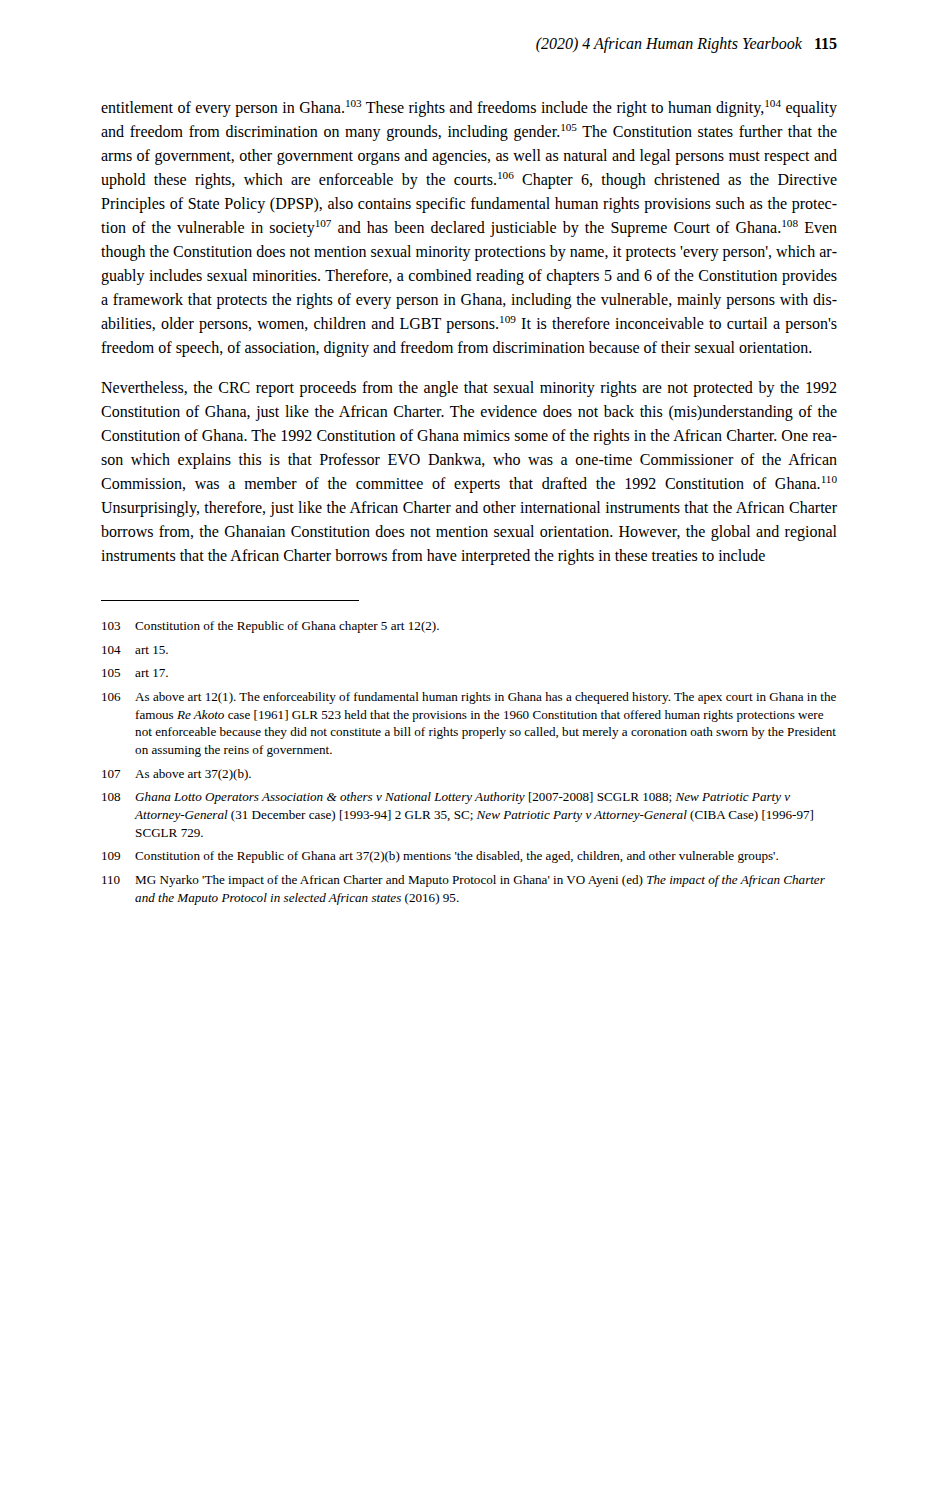(2020) 4 African Human Rights Yearbook 115
entitlement of every person in Ghana.103 These rights and freedoms include the right to human dignity,104 equality and freedom from discrimination on many grounds, including gender.105 The Constitution states further that the arms of government, other government organs and agencies, as well as natural and legal persons must respect and uphold these rights, which are enforceable by the courts.106 Chapter 6, though christened as the Directive Principles of State Policy (DPSP), also contains specific fundamental human rights provisions such as the protection of the vulnerable in society107 and has been declared justiciable by the Supreme Court of Ghana.108 Even though the Constitution does not mention sexual minority protections by name, it protects 'every person', which arguably includes sexual minorities. Therefore, a combined reading of chapters 5 and 6 of the Constitution provides a framework that protects the rights of every person in Ghana, including the vulnerable, mainly persons with disabilities, older persons, women, children and LGBT persons.109 It is therefore inconceivable to curtail a person's freedom of speech, of association, dignity and freedom from discrimination because of their sexual orientation.
Nevertheless, the CRC report proceeds from the angle that sexual minority rights are not protected by the 1992 Constitution of Ghana, just like the African Charter. The evidence does not back this (mis)understanding of the Constitution of Ghana. The 1992 Constitution of Ghana mimics some of the rights in the African Charter. One reason which explains this is that Professor EVO Dankwa, who was a one-time Commissioner of the African Commission, was a member of the committee of experts that drafted the 1992 Constitution of Ghana.110 Unsurprisingly, therefore, just like the African Charter and other international instruments that the African Charter borrows from, the Ghanaian Constitution does not mention sexual orientation. However, the global and regional instruments that the African Charter borrows from have interpreted the rights in these treaties to include
Constitution of the Republic of Ghana chapter 5 art 12(2).
art 15.
art 17.
As above art 12(1). The enforceability of fundamental human rights in Ghana has a chequered history. The apex court in Ghana in the famous Re Akoto case [1961] GLR 523 held that the provisions in the 1960 Constitution that offered human rights protections were not enforceable because they did not constitute a bill of rights properly so called, but merely a coronation oath sworn by the President on assuming the reins of government.
As above art 37(2)(b).
Ghana Lotto Operators Association & others v National Lottery Authority [2007-2008] SCGLR 1088; New Patriotic Party v Attorney-General (31 December case) [1993-94] 2 GLR 35, SC; New Patriotic Party v Attorney-General (CIBA Case) [1996-97] SCGLR 729.
Constitution of the Republic of Ghana art 37(2)(b) mentions 'the disabled, the aged, children, and other vulnerable groups'.
MG Nyarko 'The impact of the African Charter and Maputo Protocol in Ghana' in VO Ayeni (ed) The impact of the African Charter and the Maputo Protocol in selected African states (2016) 95.